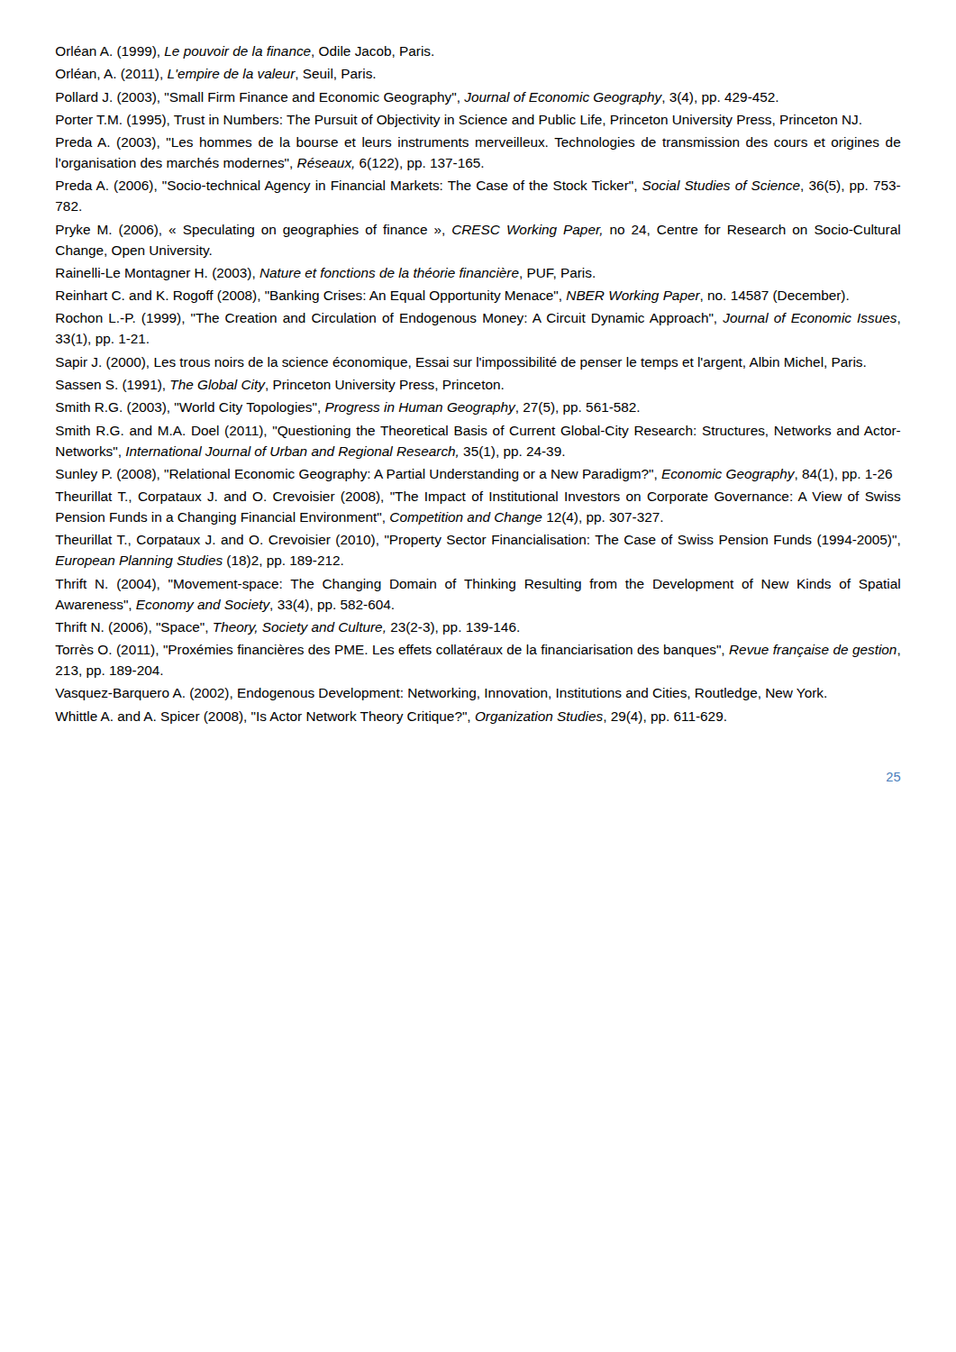Orléan A. (1999), Le pouvoir de la finance, Odile Jacob, Paris.
Orléan, A. (2011), L'empire de la valeur, Seuil, Paris.
Pollard J. (2003), "Small Firm Finance and Economic Geography", Journal of Economic Geography, 3(4), pp. 429-452.
Porter T.M. (1995), Trust in Numbers: The Pursuit of Objectivity in Science and Public Life, Princeton University Press, Princeton NJ.
Preda A. (2003), "Les hommes de la bourse et leurs instruments merveilleux. Technologies de transmission des cours et origines de l'organisation des marchés modernes", Réseaux, 6(122), pp. 137-165.
Preda A. (2006), "Socio-technical Agency in Financial Markets: The Case of the Stock Ticker", Social Studies of Science, 36(5), pp. 753-782.
Pryke M. (2006), « Speculating on geographies of finance », CRESC Working Paper, no 24, Centre for Research on Socio-Cultural Change, Open University.
Rainelli-Le Montagner H. (2003), Nature et fonctions de la théorie financière, PUF, Paris.
Reinhart C. and K. Rogoff (2008), "Banking Crises: An Equal Opportunity Menace", NBER Working Paper, no. 14587 (December).
Rochon L.-P. (1999), "The Creation and Circulation of Endogenous Money: A Circuit Dynamic Approach", Journal of Economic Issues, 33(1), pp. 1-21.
Sapir J. (2000), Les trous noirs de la science économique, Essai sur l'impossibilité de penser le temps et l'argent, Albin Michel, Paris.
Sassen S. (1991), The Global City, Princeton University Press, Princeton.
Smith R.G. (2003), "World City Topologies", Progress in Human Geography, 27(5), pp. 561-582.
Smith R.G. and M.A. Doel (2011), "Questioning the Theoretical Basis of Current Global-City Research: Structures, Networks and Actor-Networks", International Journal of Urban and Regional Research, 35(1), pp. 24-39.
Sunley P. (2008), "Relational Economic Geography: A Partial Understanding or a New Paradigm?", Economic Geography, 84(1), pp. 1-26
Theurillat T., Corpataux J. and O. Crevoisier (2008), "The Impact of Institutional Investors on Corporate Governance: A View of Swiss Pension Funds in a Changing Financial Environment", Competition and Change 12(4), pp. 307-327.
Theurillat T., Corpataux J. and O. Crevoisier (2010), "Property Sector Financialisation: The Case of Swiss Pension Funds (1994-2005)", European Planning Studies (18)2, pp. 189-212.
Thrift N. (2004), "Movement-space: The Changing Domain of Thinking Resulting from the Development of New Kinds of Spatial Awareness", Economy and Society, 33(4), pp. 582-604.
Thrift N. (2006), "Space", Theory, Society and Culture, 23(2-3), pp. 139-146.
Torrès O. (2011), "Proxémies financières des PME. Les effets collatéraux de la financiarisation des banques", Revue française de gestion, 213, pp. 189-204.
Vasquez-Barquero A. (2002), Endogenous Development: Networking, Innovation, Institutions and Cities, Routledge, New York.
Whittle A. and A. Spicer (2008), "Is Actor Network Theory Critique?", Organization Studies, 29(4), pp. 611-629.
25